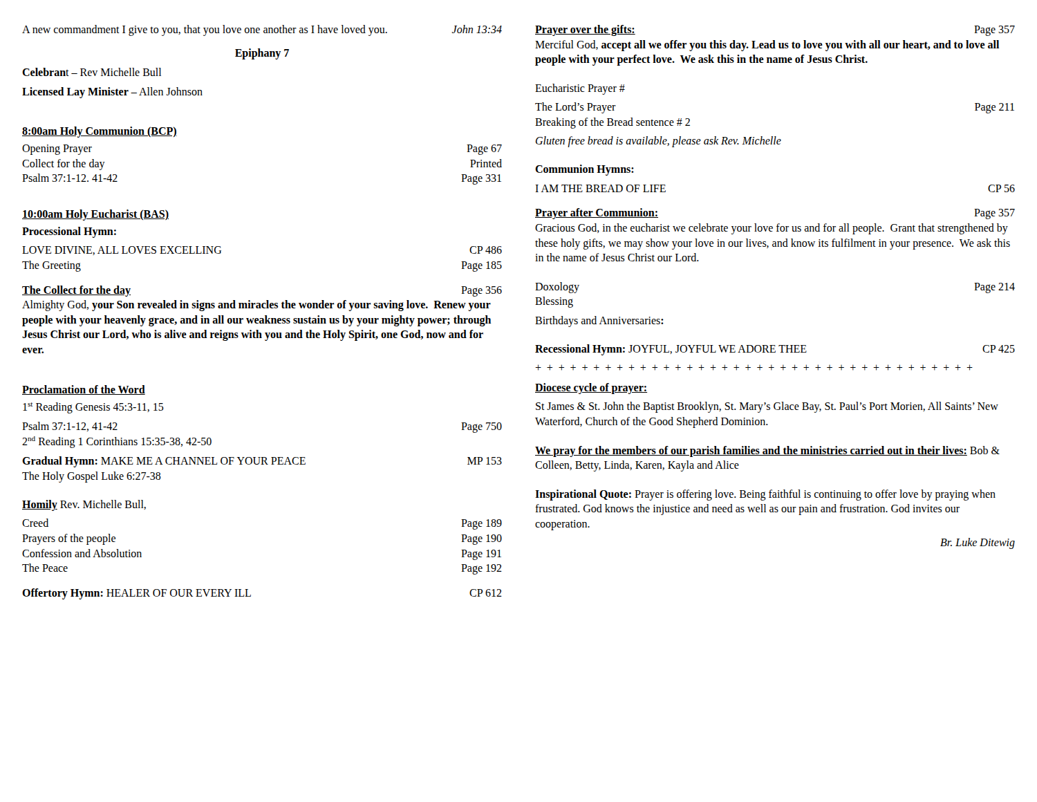A new commandment I give to you, that you love one another as I have loved you. John 13:34
Epiphany 7
Celebrant – Rev Michelle Bull
Licensed Lay Minister – Allen Johnson
8:00am Holy Communion (BCP)
Opening Prayer Page 67
Collect for the day Printed
Psalm 37:1-12. 41-42 Page 331
10:00am Holy Eucharist (BAS)
Processional Hymn:
LOVE DIVINE, ALL LOVES EXCELLING CP 486
The Greeting Page 185
The Collect for the day Page 356
Almighty God, your Son revealed in signs and miracles the wonder of your saving love. Renew your people with your heavenly grace, and in all our weakness sustain us by your mighty power; through Jesus Christ our Lord, who is alive and reigns with you and the Holy Spirit, one God, now and for ever.
Proclamation of the Word
1st Reading Genesis 45:3-11, 15
Psalm 37:1-12, 41-42 Page 750
2nd Reading 1 Corinthians 15:35-38, 42-50
Gradual Hymn: MAKE ME A CHANNEL OF YOUR PEACE MP 153
The Holy Gospel Luke 6:27-38
Homily Rev. Michelle Bull,
Creed Page 189
Prayers of the people Page 190
Confession and Absolution Page 191
The Peace Page 192
Offertory Hymn: HEALER OF OUR EVERY ILL CP 612
Prayer over the gifts: Page 357
Merciful God, accept all we offer you this day. Lead us to love you with all our heart, and to love all people with your perfect love. We ask this in the name of Jesus Christ.
Eucharistic Prayer #
The Lord’s Prayer Page 211
Breaking of the Bread sentence # 2
Gluten free bread is available, please ask Rev. Michelle
Communion Hymns:
I AM THE BREAD OF LIFE CP 56
Prayer after Communion: Page 357
Gracious God, in the eucharist we celebrate your love for us and for all people. Grant that strengthened by these holy gifts, we may show your love in our lives, and know its fulfilment in your presence. We ask this in the name of Jesus Christ our Lord.
Doxology Page 214
Blessing
Birthdays and Anniversaries:
Recessional Hymn: JOYFUL, JOYFUL WE ADORE THEE CP 425
+ + + + + + + + + + + + + + + + + + + + + + + + + + + + + + + + + + + + + +
Diocese cycle of prayer:
St James & St. John the Baptist Brooklyn, St. Mary’s Glace Bay, St. Paul’s Port Morien, All Saints’ New Waterford, Church of the Good Shepherd Dominion.
We pray for the members of our parish families and the ministries carried out in their lives: Bob & Colleen, Betty, Linda, Karen, Kayla and Alice
Inspirational Quote: Prayer is offering love. Being faithful is continuing to offer love by praying when frustrated. God knows the injustice and need as well as our pain and frustration. God invites our cooperation.
Br. Luke Ditewig